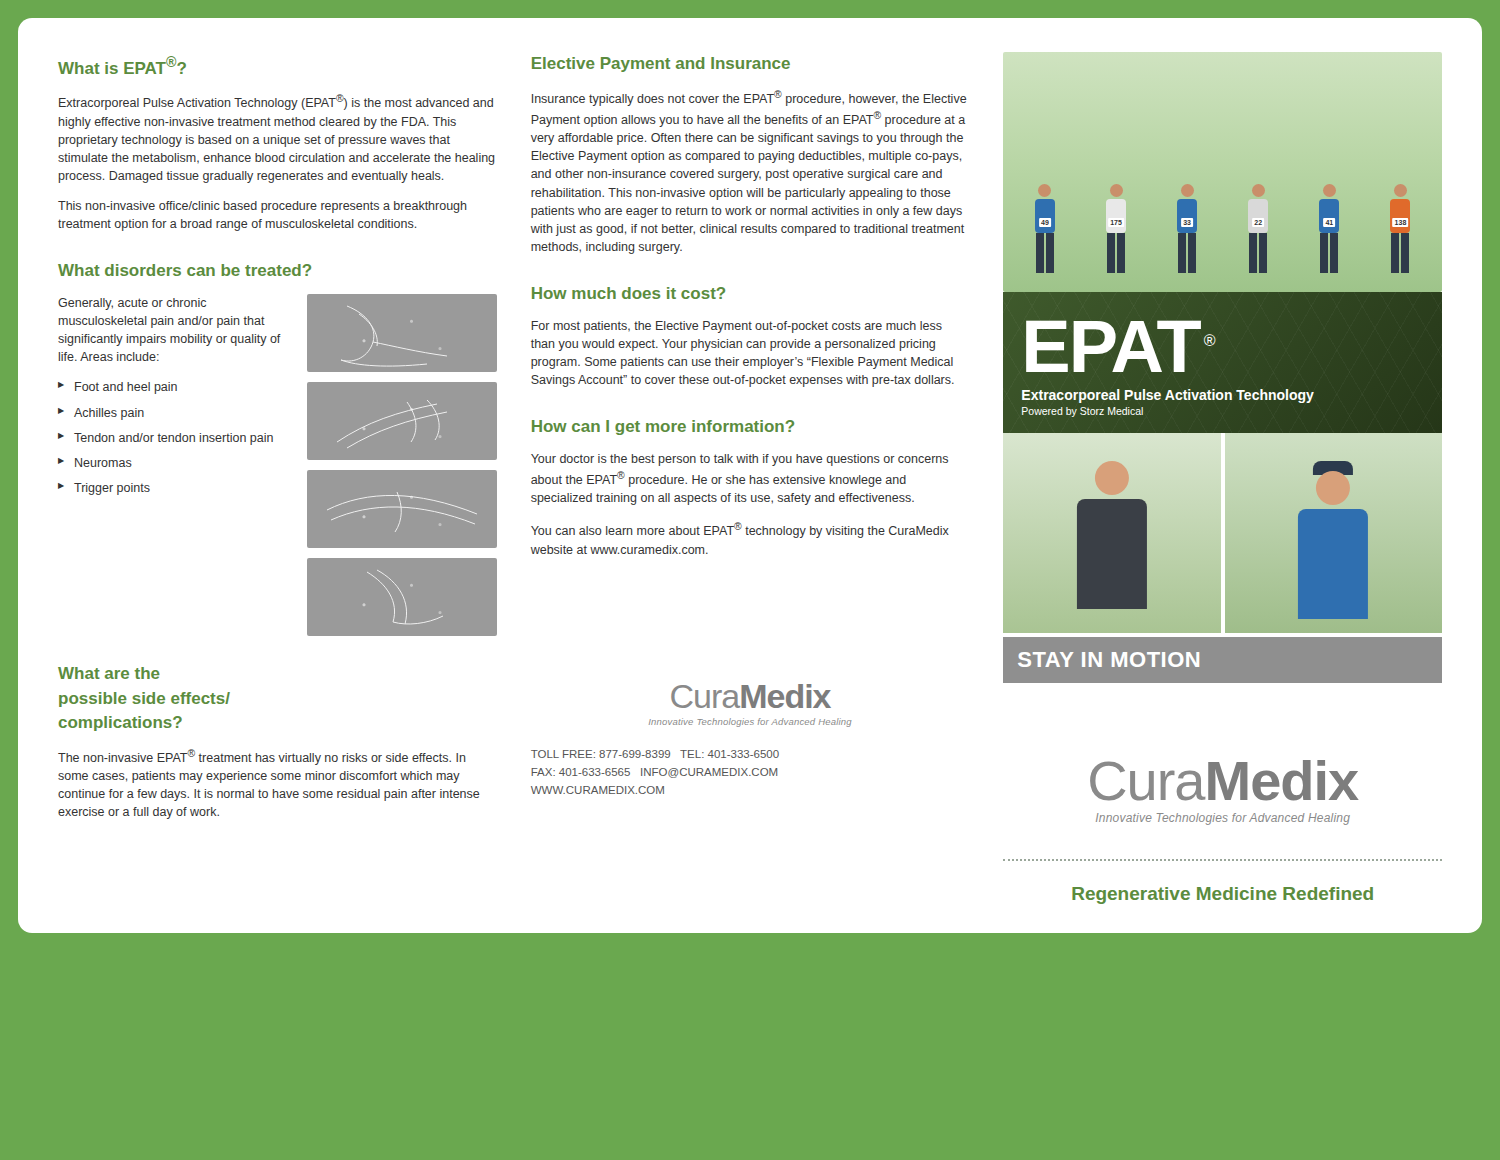What is EPAT®?
Extracorporeal Pulse Activation Technology (EPAT®) is the most advanced and highly effective non-invasive treatment method cleared by the FDA. This proprietary technology is based on a unique set of pressure waves that stimulate the metabolism, enhance blood circulation and accelerate the healing process. Damaged tissue gradually regenerates and eventually heals.
This non-invasive office/clinic based procedure represents a breakthrough treatment option for a broad range of musculoskeletal conditions.
What disorders can be treated?
Generally, acute or chronic musculoskeletal pain and/or pain that significantly impairs mobility or quality of life. Areas include:
Foot and heel pain
Achilles pain
Tendon and/or tendon insertion pain
Neuromas
Trigger points
What are the
possible side effects/
complications?
The non-invasive EPAT® treatment has virtually no risks or side effects. In some cases, patients may experience some minor discomfort which may continue for a few days. It is normal to have some residual pain after intense exercise or a full day of work.
Elective Payment and Insurance
Insurance typically does not cover the EPAT® procedure, however, the Elective Payment option allows you to have all the benefits of an EPAT® procedure at a very affordable price. Often there can be significant savings to you through the Elective Payment option as compared to paying deductibles, multiple co-pays, and other non-insurance covered surgery, post operative surgical care and rehabilitation. This non-invasive option will be particularly appealing to those patients who are eager to return to work or normal activities in only a few days with just as good, if not better, clinical results compared to traditional treatment methods, including surgery.
How much does it cost?
For most patients, the Elective Payment out-of-pocket costs are much less than you would expect. Your physician can provide a personalized pricing program. Some patients can use their employer’s “Flexible Payment Medical Savings Account” to cover these out-of-pocket expenses with pre-tax dollars.
How can I get more information?
Your doctor is the best person to talk with if you have questions or concerns about the EPAT® procedure. He or she has extensive knowlege and specialized training on all aspects of its use, safety and effectiveness.
You can also learn more about EPAT® technology by visiting the CuraMedix website at www.curamedix.com.
CuraMedix
Innovative Technologies for Advanced Healing
TOLL FREE: 877-699-8399 TEL: 401-333-6500
FAX: 401-633-6565 INFO@CURAMEDIX.COM
WWW.CURAMEDIX.COM
49
175
33
22
41
138
EPAT®
Extracorporeal Pulse Activation Technology Powered by Storz Medical
STAY IN MOTION
CuraMedix
Innovative Technologies for Advanced Healing
Regenerative Medicine Redefined